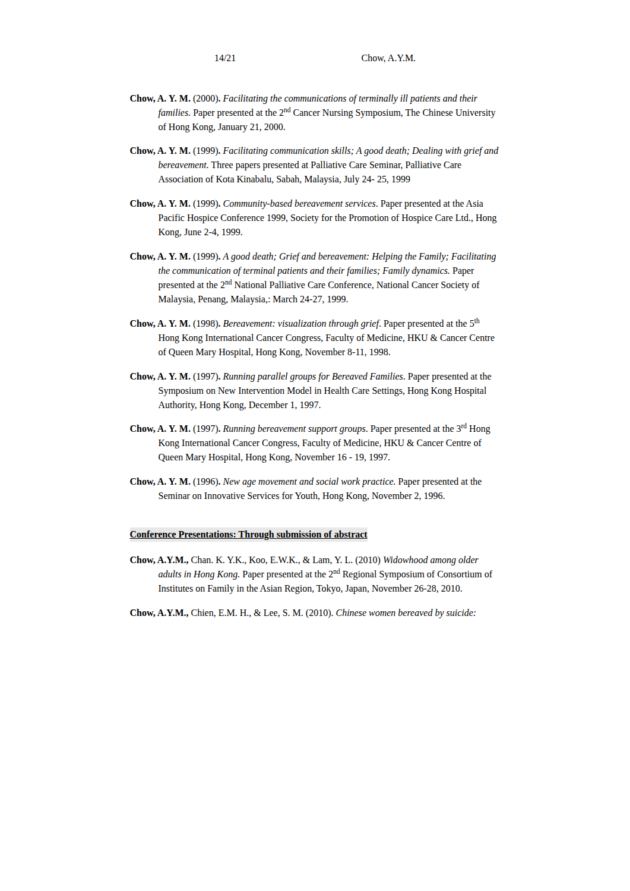14/21 Chow, A.Y.M.
Chow, A. Y. M. (2000). Facilitating the communications of terminally ill patients and their families. Paper presented at the 2nd Cancer Nursing Symposium, The Chinese University of Hong Kong, January 21, 2000.
Chow, A. Y. M. (1999). Facilitating communication skills; A good death; Dealing with grief and bereavement. Three papers presented at Palliative Care Seminar, Palliative Care Association of Kota Kinabalu, Sabah, Malaysia, July 24- 25, 1999
Chow, A. Y. M. (1999). Community-based bereavement services. Paper presented at the Asia Pacific Hospice Conference 1999, Society for the Promotion of Hospice Care Ltd., Hong Kong, June 2-4, 1999.
Chow, A. Y. M. (1999). A good death; Grief and bereavement: Helping the Family; Facilitating the communication of terminal patients and their families; Family dynamics. Paper presented at the 2nd National Palliative Care Conference, National Cancer Society of Malaysia, Penang, Malaysia,: March 24-27, 1999.
Chow, A. Y. M. (1998). Bereavement: visualization through grief. Paper presented at the 5th Hong Kong International Cancer Congress, Faculty of Medicine, HKU & Cancer Centre of Queen Mary Hospital, Hong Kong, November 8-11, 1998.
Chow, A. Y. M. (1997). Running parallel groups for Bereaved Families. Paper presented at the Symposium on New Intervention Model in Health Care Settings, Hong Kong Hospital Authority, Hong Kong, December 1, 1997.
Chow, A. Y. M. (1997). Running bereavement support groups. Paper presented at the 3rd Hong Kong International Cancer Congress, Faculty of Medicine, HKU & Cancer Centre of Queen Mary Hospital, Hong Kong, November 16 - 19, 1997.
Chow, A. Y. M. (1996). New age movement and social work practice. Paper presented at the Seminar on Innovative Services for Youth, Hong Kong, November 2, 1996.
Conference Presentations: Through submission of abstract
Chow, A.Y.M., Chan. K. Y.K., Koo, E.W.K., & Lam, Y. L. (2010) Widowhood among older adults in Hong Kong. Paper presented at the 2nd Regional Symposium of Consortium of Institutes on Family in the Asian Region, Tokyo, Japan, November 26-28, 2010.
Chow, A.Y.M., Chien, E.M. H., & Lee, S. M. (2010). Chinese women bereaved by suicide: